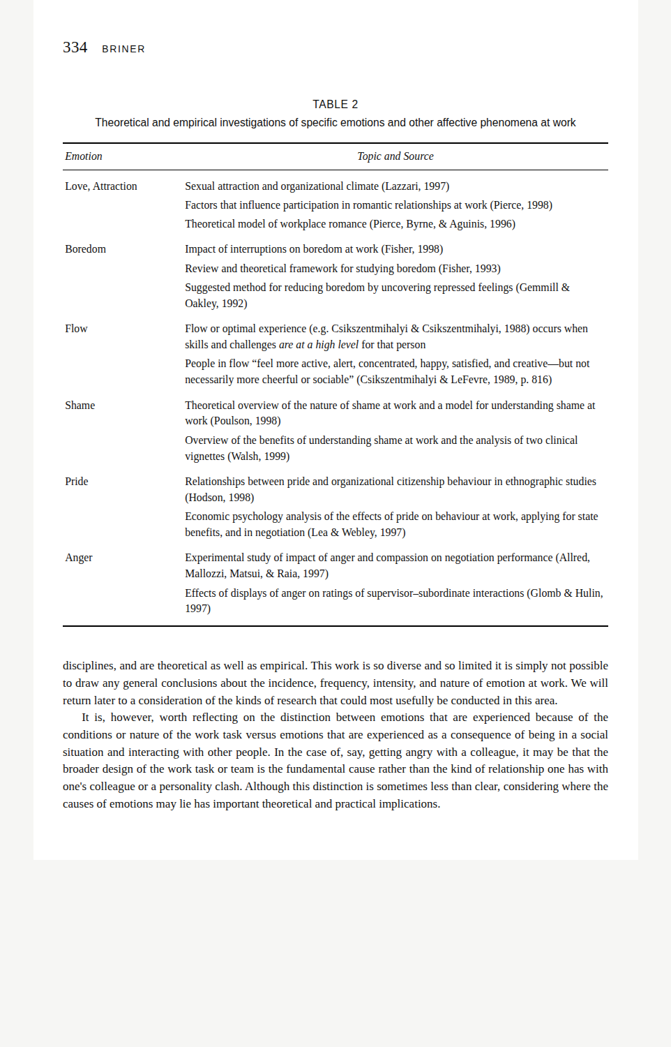334 Briner
TABLE 2 Theoretical and empirical investigations of specific emotions and other affective phenomena at work
| Emotion | Topic and Source |
| --- | --- |
| Love, Attraction | Sexual attraction and organizational climate (Lazzari, 1997) Factors that influence participation in romantic relationships at work (Pierce, 1998) Theoretical model of workplace romance (Pierce, Byrne, & Aguinis, 1996) |
| Boredom | Impact of interruptions on boredom at work (Fisher, 1998) Review and theoretical framework for studying boredom (Fisher, 1993) Suggested method for reducing boredom by uncovering repressed feelings (Gemmill & Oakley, 1992) |
| Flow | Flow or optimal experience (e.g. Csikszentmihalyi & Csikszentmihalyi, 1988) occurs when skills and challenges are at a high level for that person People in flow “feel more active, alert, concentrated, happy, satisfied, and creative—but not necessarily more cheerful or sociable” (Csikszentmihalyi & LeFevre, 1989, p. 816) |
| Shame | Theoretical overview of the nature of shame at work and a model for understanding shame at work (Poulson, 1998) Overview of the benefits of understanding shame at work and the analysis of two clinical vignettes (Walsh, 1999) |
| Pride | Relationships between pride and organizational citizenship behaviour in ethnographic studies (Hodson, 1998) Economic psychology analysis of the effects of pride on behaviour at work, applying for state benefits, and in negotiation (Lea & Webley, 1997) |
| Anger | Experimental study of impact of anger and compassion on negotiation performance (Allred, Mallozzi, Matsui, & Raia, 1997) Effects of displays of anger on ratings of supervisor–subordinate interactions (Glomb & Hulin, 1997) |
disciplines, and are theoretical as well as empirical. This work is so diverse and so limited it is simply not possible to draw any general conclusions about the incidence, frequency, intensity, and nature of emotion at work. We will return later to a consideration of the kinds of research that could most usefully be conducted in this area.
It is, however, worth reflecting on the distinction between emotions that are experienced because of the conditions or nature of the work task versus emotions that are experienced as a consequence of being in a social situation and interacting with other people. In the case of, say, getting angry with a colleague, it may be that the broader design of the work task or team is the fundamental cause rather than the kind of relationship one has with one's colleague or a personality clash. Although this distinction is sometimes less than clear, considering where the causes of emotions may lie has important theoretical and practical implications.